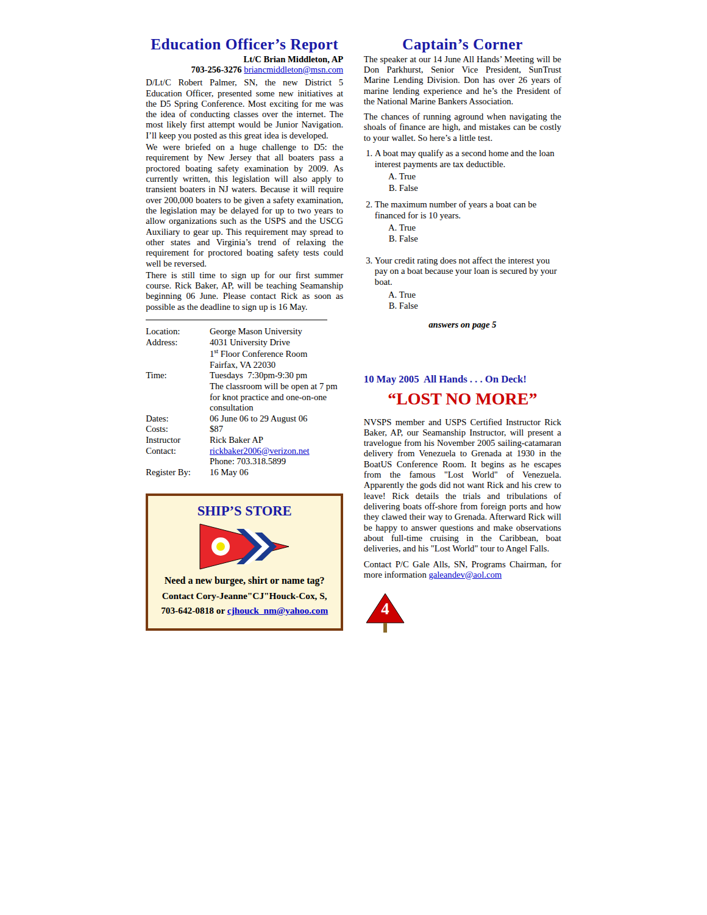Education Officer’s Report
Lt/C Brian Middleton, AP
703-256-3276 briancmiddleton@msn.com
D/Lt/C Robert Palmer, SN, the new District 5 Education Officer, presented some new initiatives at the D5 Spring Conference. Most exciting for me was the idea of conducting classes over the internet. The most likely first attempt would be Junior Navigation. I’ll keep you posted as this great idea is developed.
We were briefed on a huge challenge to D5: the requirement by New Jersey that all boaters pass a proctored boating safety examination by 2009. As currently written, this legislation will also apply to transient boaters in NJ waters. Because it will require over 200,000 boaters to be given a safety examination, the legislation may be delayed for up to two years to allow organizations such as the USPS and the USCG Auxiliary to gear up. This requirement may spread to other states and Virginia’s trend of relaxing the requirement for proctored boating safety tests could well be reversed.
There is still time to sign up for our first summer course. Rick Baker, AP, will be teaching Seamanship beginning 06 June. Please contact Rick as soon as possible as the deadline to sign up is 16 May.
| Location: | George Mason University |
| Address: | 4031 University Drive |
| | 1 st Floor Conference Room |
| | Fairfax, VA 22030 |
| Time: | Tuesdays 7:30pm-9:30 pm |
| | The classroom will be open at 7 pm for knot practice and one-on-one consultation |
| Dates: | 06 June 06 to 29 August 06 |
| Costs: | $87 |
| Instructor | Rick Baker AP |
| Contact: | rickbaker2006@verizon.net |
| | Phone: 703.318.5899 |
| Register By: | 16 May 06 |
SHIP’S STORE
Need a new burgee, shirt or name tag?
Contact Cory-Jeanne"CJ"Houck-Cox, S,
703-642-0818 or cjhouck_nm@yahoo.com
Captain’s Corner
The speaker at our 14 June All Hands’ Meeting will be Don Parkhurst, Senior Vice President, SunTrust Marine Lending Division. Don has over 26 years of marine lending experience and he’s the President of the National Marine Bankers Association.
The chances of running aground when navigating the shoals of finance are high, and mistakes can be costly to your wallet. So here’s a little test.
A boat may qualify as a second home and the loan interest payments are tax deductible.
True
False
The maximum number of years a boat can be financed for is 10 years.
True
False
Your credit rating does not affect the interest you pay on a boat because your loan is secured by your boat.
True
False
answers on page 5
10 May 2005 All Hands . . . On Deck!
“LOST NO MORE”
NVSPS member and USPS Certified Instructor Rick Baker, AP, our Seamanship Instructor, will present a travelogue from his November 2005 sailing-catamaran delivery from Venezuela to Grenada at 1930 in the BoatUS Conference Room. It begins as he escapes from the famous "Lost World" of Venezuela. Apparently the gods did not want Rick and his crew to leave! Rick details the trials and tribulations of delivering boats off-shore from foreign ports and how they clawed their way to Grenada. Afterward Rick will be happy to answer questions and make observations about full-time cruising in the Caribbean, boat deliveries, and his "Lost World" tour to Angel Falls.
Contact P/C Gale Alls, SN, Programs Chairman, for more information galeandev@aol.com
4